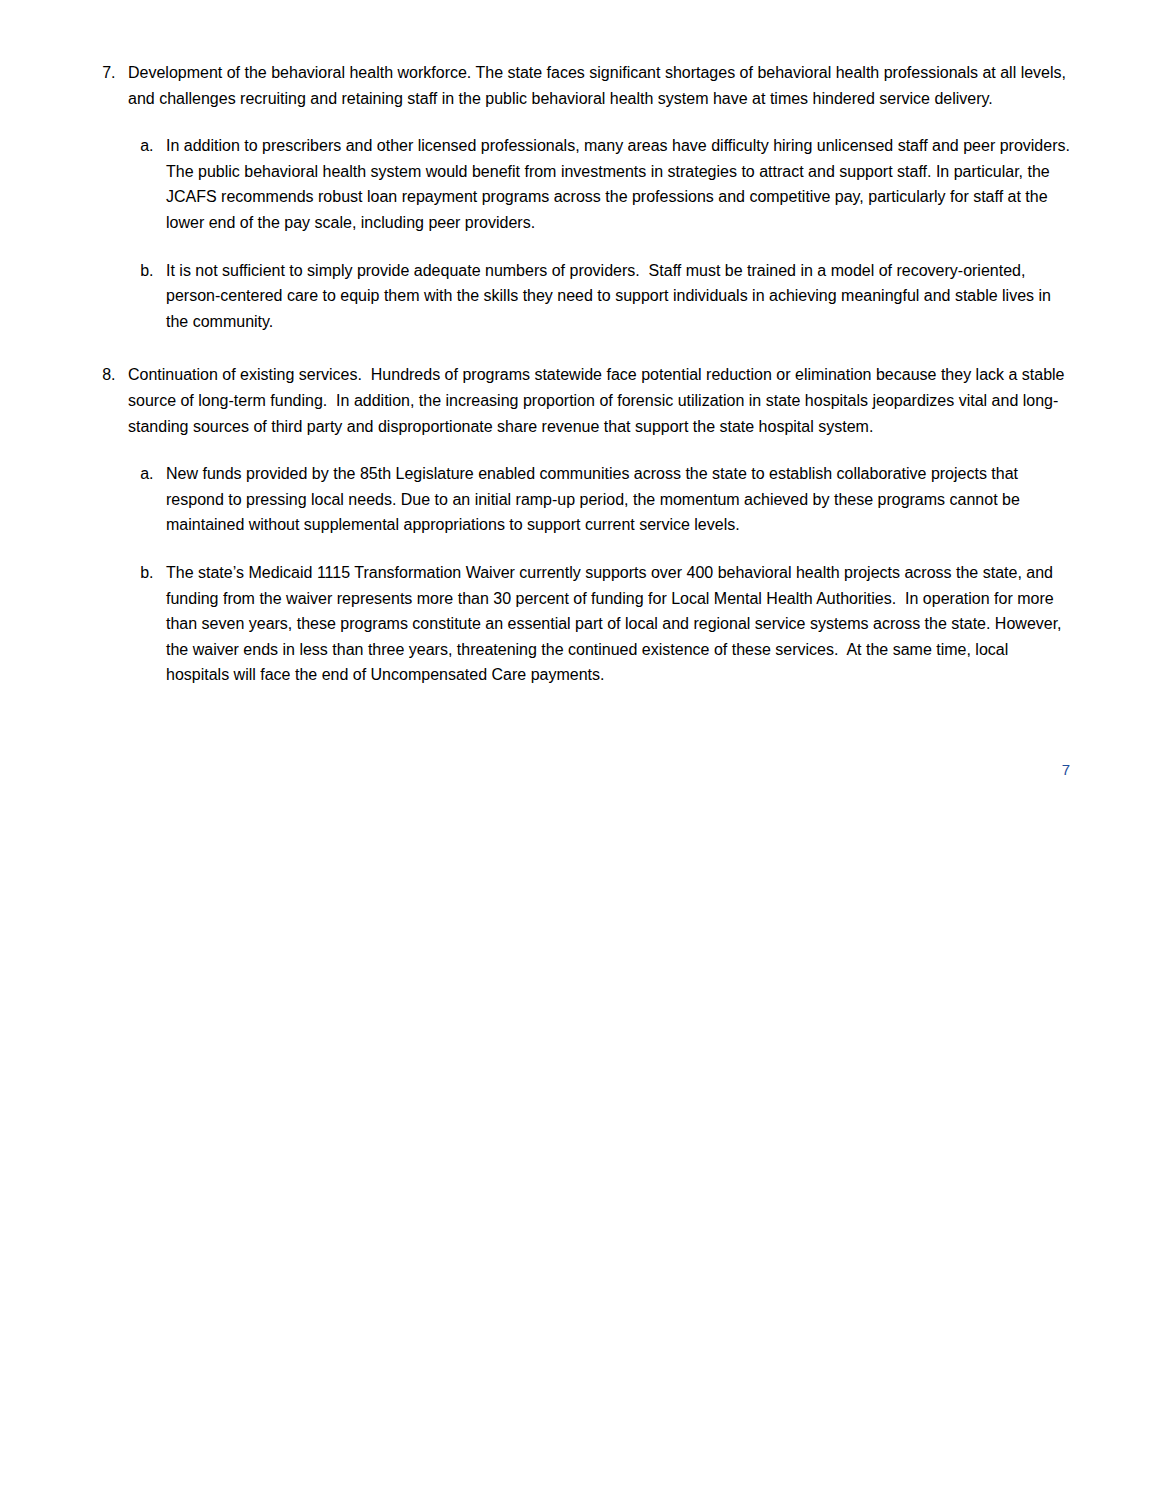Development of the behavioral health workforce. The state faces significant shortages of behavioral health professionals at all levels, and challenges recruiting and retaining staff in the public behavioral health system have at times hindered service delivery.
In addition to prescribers and other licensed professionals, many areas have difficulty hiring unlicensed staff and peer providers. The public behavioral health system would benefit from investments in strategies to attract and support staff. In particular, the JCAFS recommends robust loan repayment programs across the professions and competitive pay, particularly for staff at the lower end of the pay scale, including peer providers.
It is not sufficient to simply provide adequate numbers of providers. Staff must be trained in a model of recovery-oriented, person-centered care to equip them with the skills they need to support individuals in achieving meaningful and stable lives in the community.
Continuation of existing services. Hundreds of programs statewide face potential reduction or elimination because they lack a stable source of long-term funding. In addition, the increasing proportion of forensic utilization in state hospitals jeopardizes vital and long-standing sources of third party and disproportionate share revenue that support the state hospital system.
New funds provided by the 85th Legislature enabled communities across the state to establish collaborative projects that respond to pressing local needs. Due to an initial ramp-up period, the momentum achieved by these programs cannot be maintained without supplemental appropriations to support current service levels.
The state’s Medicaid 1115 Transformation Waiver currently supports over 400 behavioral health projects across the state, and funding from the waiver represents more than 30 percent of funding for Local Mental Health Authorities. In operation for more than seven years, these programs constitute an essential part of local and regional service systems across the state. However, the waiver ends in less than three years, threatening the continued existence of these services. At the same time, local hospitals will face the end of Uncompensated Care payments.
7